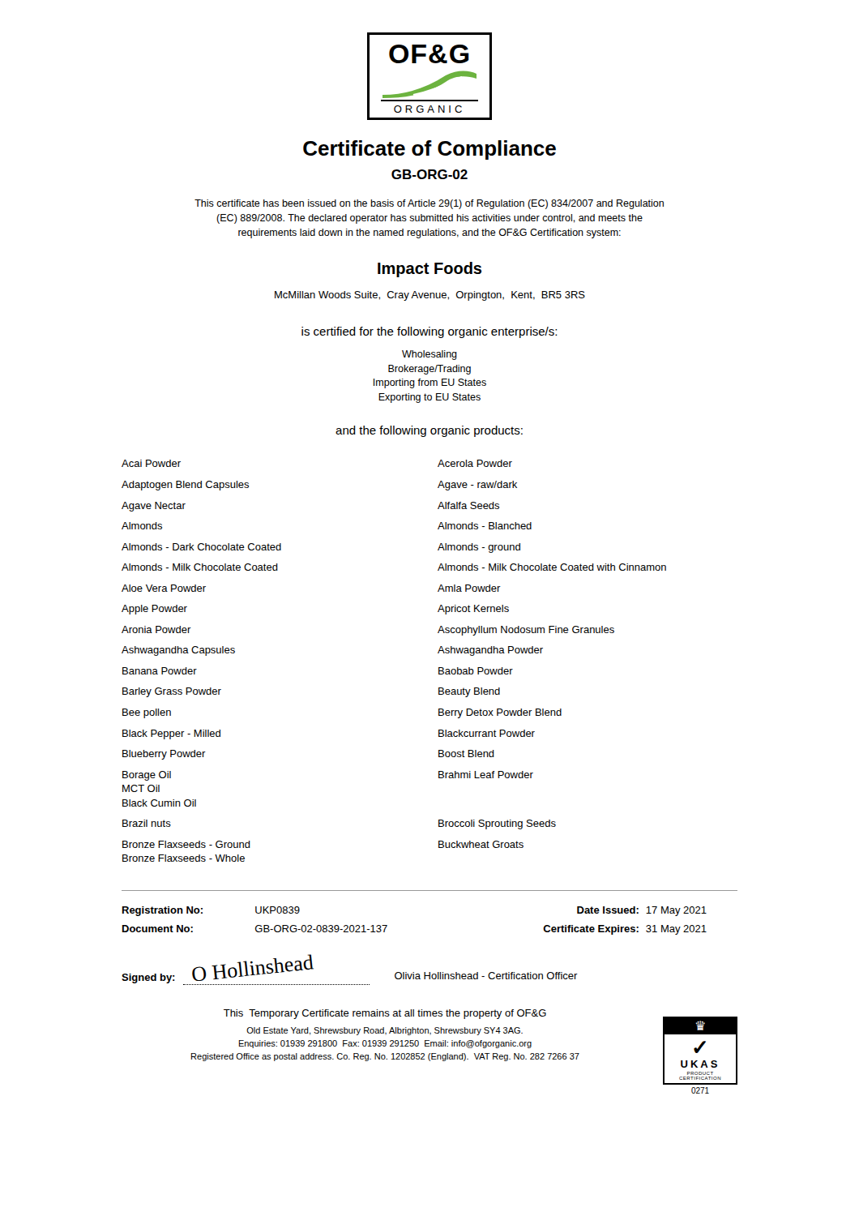OF&G
ORGANIC
Certificate of Compliance
GB-ORG-02
This certificate has been issued on the basis of Article 29(1) of Regulation (EC) 834/2007 and Regulation
(EC) 889/2008. The declared operator has submitted his activities under control, and meets the
requirements laid down in the named regulations, and the OF&G Certification system:
Impact Foods
McMillan Woods Suite, Cray Avenue, Orpington, Kent, BR5 3RS
is certified for the following organic enterprise/s:
Wholesaling
Brokerage/Trading
Importing from EU States
Exporting to EU States
and the following organic products:
| Acai Powder | Acerola Powder |
| Adaptogen Blend Capsules | Agave - raw/dark |
| Agave Nectar | Alfalfa Seeds |
| Almonds | Almonds - Blanched |
| Almonds - Dark Chocolate Coated | Almonds - ground |
| Almonds - Milk Chocolate Coated | Almonds - Milk Chocolate Coated with Cinnamon |
| Aloe Vera Powder | Amla Powder |
| Apple Powder | Apricot Kernels |
| Aronia Powder | Ascophyllum Nodosum Fine Granules |
| Ashwagandha Capsules | Ashwagandha Powder |
| Banana Powder | Baobab Powder |
| Barley Grass Powder | Beauty Blend |
| Bee pollen | Berry Detox Powder Blend |
| Black Pepper - Milled | Blackcurrant Powder |
| Blueberry Powder | Boost Blend |
| Borage Oil MCT Oil Black Cumin Oil | Brahmi Leaf Powder |
| Brazil nuts | Broccoli Sprouting Seeds |
| Bronze Flaxseeds - Ground Bronze Flaxseeds - Whole | Buckwheat Groats |
| Registration No: | UKP0839 | Date Issued: | 17 May 2021 |
| Document No: | GB-ORG-02-0839-2021-137 | Certificate Expires: | 31 May 2021 |
Signed by: O Hollinshead Olivia Hollinshead - Certification Officer
This Temporary Certificate remains at all times the property of OF&G
Old Estate Yard, Shrewsbury Road, Albrighton, Shrewsbury SY4 3AG.
Enquiries: 01939 291800 Fax: 01939 291250 Email: info@ofgorganic.org
Registered Office as postal address. Co. Reg. No. 1202852 (England). VAT Reg. No. 282 7266 37
♛
✓
UKAS
PRODUCT
CERTIFICATION
0271